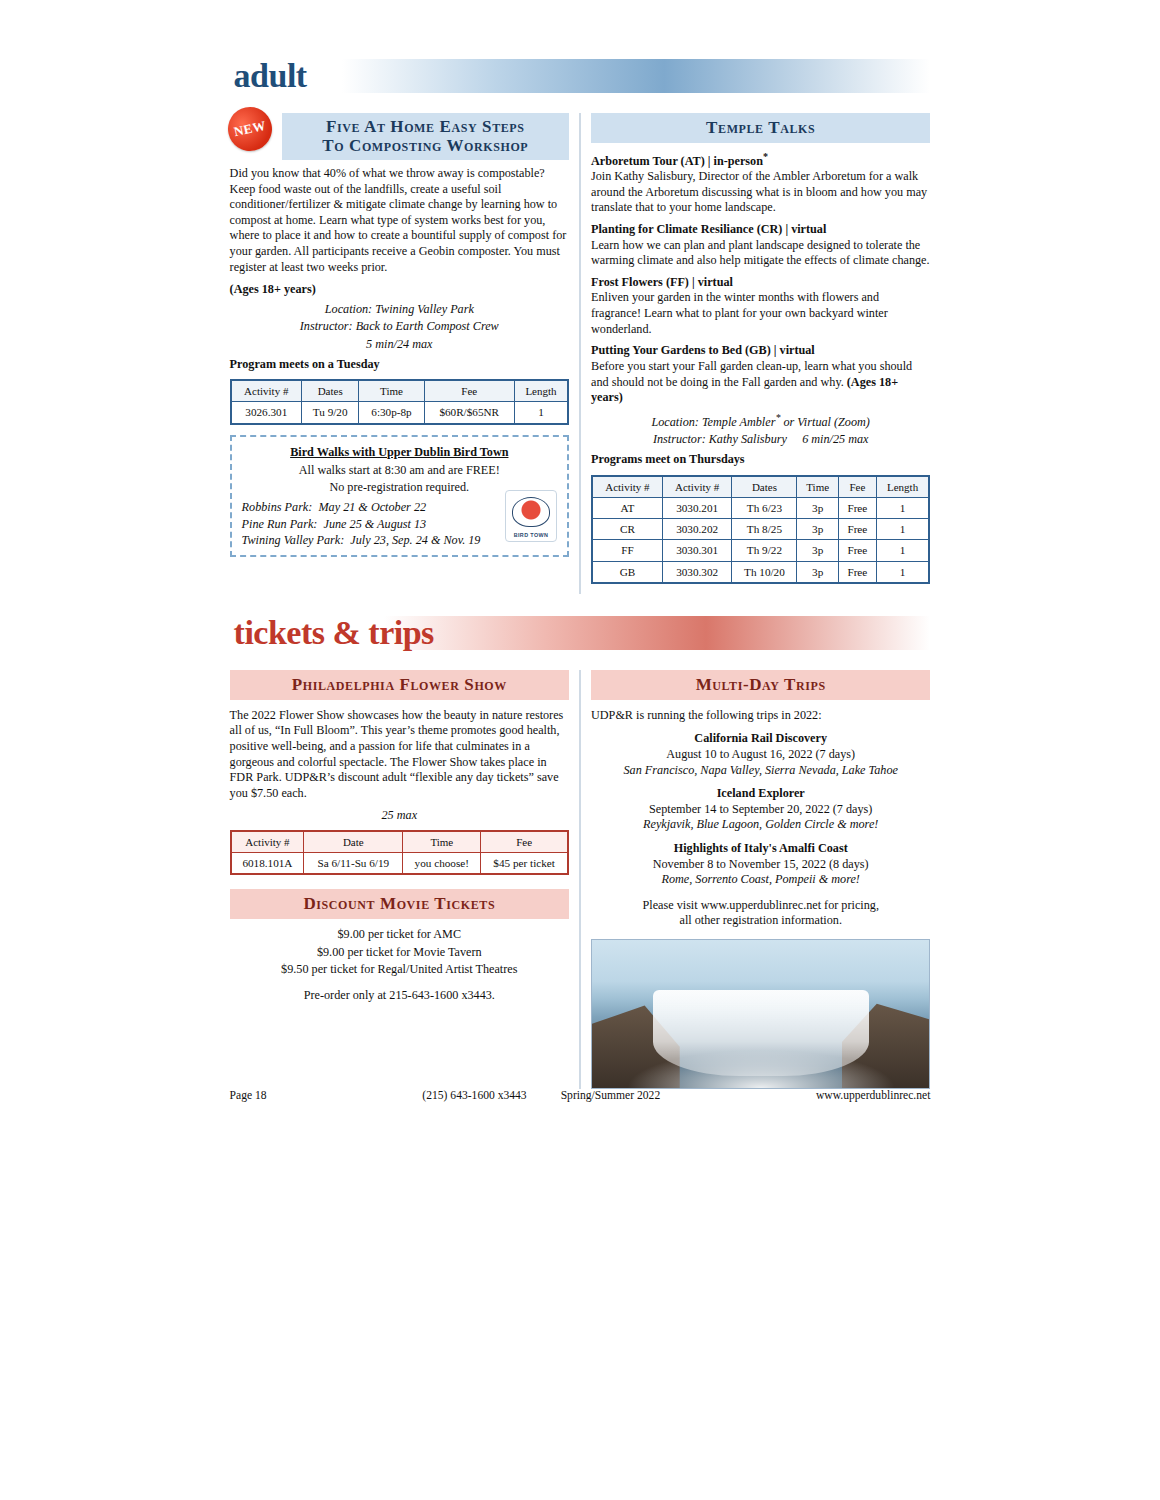adult
NEW
Five At Home Easy Steps
To Composting Workshop
Did you know that 40% of what we throw away is compostable? Keep food waste out of the landfills, create a useful soil conditioner/fertilizer & mitigate climate change by learning how to compost at home. Learn what type of system works best for you, where to place it and how to create a bountiful supply of compost for your garden. All participants receive a Geobin composter. You must register at least two weeks prior.
(Ages 18+ years)
Location: Twining Valley Park
Instructor: Back to Earth Compost Crew
5 min/24 max
Program meets on a Tuesday
| Activity # | Dates | Time | Fee | Length |
| --- | --- | --- | --- | --- |
| 3026.301 | Tu 9/20 | 6:30p-8p | $60R/$65NR | 1 |
Bird Walks with Upper Dublin Bird Town
All walks start at 8:30 am and are FREE!
No pre-registration required.
Robbins Park: May 21 & October 22
Pine Run Park: June 25 & August 13
Twining Valley Park: July 23, Sep. 24 & Nov. 19
Temple Talks
Arboretum Tour (AT) | in-person*
Join Kathy Salisbury, Director of the Ambler Arboretum for a walk around the Arboretum discussing what is in bloom and how you may translate that to your home landscape.
Planting for Climate Resiliance (CR) | virtual
Learn how we can plan and plant landscape designed to tolerate the warming climate and also help mitigate the effects of climate change.
Frost Flowers (FF) | virtual
Enliven your garden in the winter months with flowers and fragrance! Learn what to plant for your own backyard winter wonderland.
Putting Your Gardens to Bed (GB) | virtual
Before you start your Fall garden clean-up, learn what you should and should not be doing in the Fall garden and why. (Ages 18+ years)
Location: Temple Ambler* or Virtual (Zoom)
Instructor: Kathy Salisbury 6 min/25 max
Programs meet on Thursdays
| Activity # | Activity # | Dates | Time | Fee | Length |
| --- | --- | --- | --- | --- | --- |
| AT | 3030.201 | Th 6/23 | 3p | Free | 1 |
| CR | 3030.202 | Th 8/25 | 3p | Free | 1 |
| FF | 3030.301 | Th 9/22 | 3p | Free | 1 |
| GB | 3030.302 | Th 10/20 | 3p | Free | 1 |
tickets & trips
Philadelphia Flower Show
The 2022 Flower Show showcases how the beauty in nature restores all of us, “In Full Bloom”. This year’s theme promotes good health, positive well-being, and a passion for life that culminates in a gorgeous and colorful spectacle. The Flower Show takes place in FDR Park. UDP&R’s discount adult “flexible any day tickets” save you $7.50 each.
25 max
| Activity # | Date | Time | Fee |
| --- | --- | --- | --- |
| 6018.101A | Sa 6/11-Su 6/19 | you choose! | $45 per ticket |
Discount Movie Tickets
$9.00 per ticket for AMC
$9.00 per ticket for Movie Tavern
$9.50 per ticket for Regal/United Artist Theatres
Pre-order only at 215-643-1600 x3443.
Multi-Day Trips
UDP&R is running the following trips in 2022:
California Rail Discovery
August 10 to August 16, 2022 (7 days)
San Francisco, Napa Valley, Sierra Nevada, Lake Tahoe
Iceland Explorer
September 14 to September 20, 2022 (7 days)
Reykjavik, Blue Lagoon, Golden Circle & more!
Highlights of Italy's Amalfi Coast
November 8 to November 15, 2022 (8 days)
Rome, Sorrento Coast, Pompeii & more!
Please visit www.upperdublinrec.net for pricing,
all other registration information.
Page 18
(215) 643-1600 x3443 Spring/Summer 2022
www.upperdublinrec.net